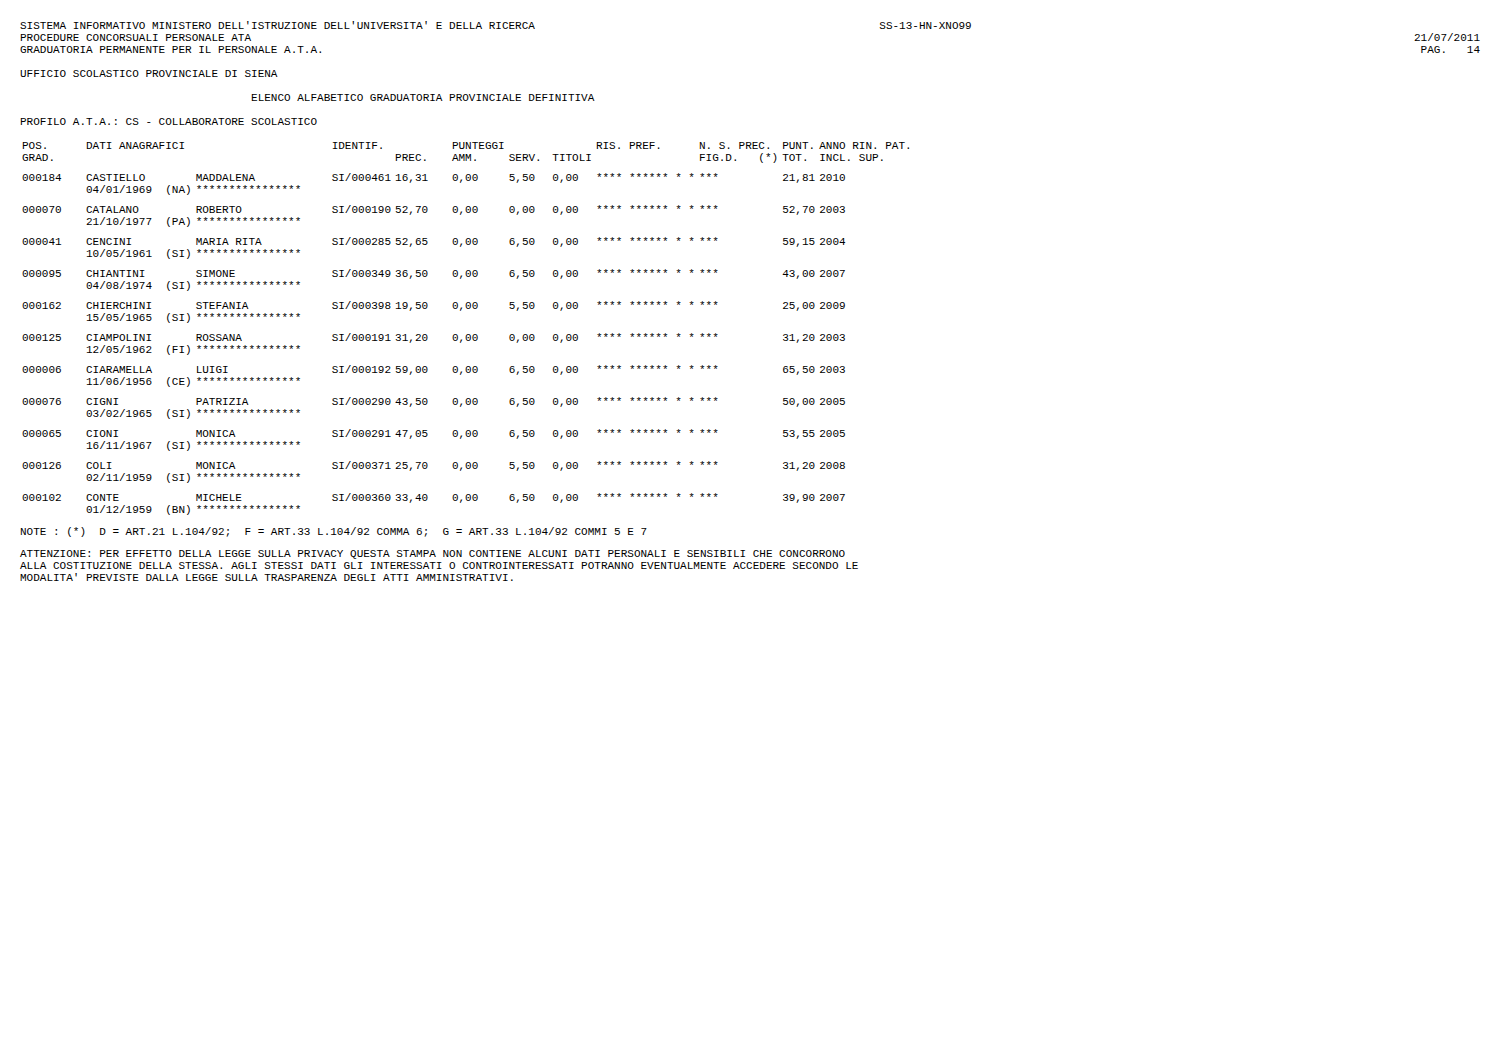SISTEMA INFORMATIVO MINISTERO DELL'ISTRUZIONE DELL'UNIVERSITA' E DELLA RICERCASS-13-HN-XNO99 21/07/2011
PROCEDURE CONCORSUALI PERSONALE ATA
GRADUATORIA PERMANENTE PER IL PERSONALE A.T.A.PAG. 14
UFFICIO SCOLASTICO PROVINCIALE DI SIENA
ELENCO ALFABETICO GRADUATORIA PROVINCIALE DEFINITIVA
PROFILO A.T.A.: CS - COLLABORATORE SCOLASTICO
| POS. | DATI ANAGRAFICI | | IDENTIF. | | PUNTEGGI | | | RIS. PREF. | N. S. PREC. | PUNT. | ANNO RIN. PAT. |
| GRAD. | | | | PREC. | AMM. | SERV. | TITOLI | | FIG.D. (*) | TOT. | INCL. SUP. |
| 000184 | CASTIELLO | MADDALENA | SI/000461 | 16,31 | 0,00 | 5,50 | 0,00 | **** ****** * * | *** | 21,81 | 2010 |
| | 04/01/1969 (NA) | **************** | | | | | | | | | |
| 000070 | CATALANO | ROBERTO | SI/000190 | 52,70 | 0,00 | 0,00 | 0,00 | **** ****** * * | *** | 52,70 | 2003 |
| | 21/10/1977 (PA) | **************** | | | | | | | | | |
| 000041 | CENCINI | MARIA RITA | SI/000285 | 52,65 | 0,00 | 6,50 | 0,00 | **** ****** * * | *** | 59,15 | 2004 |
| | 10/05/1961 (SI) | **************** | | | | | | | | | |
| 000095 | CHIANTINI | SIMONE | SI/000349 | 36,50 | 0,00 | 6,50 | 0,00 | **** ****** * * | *** | 43,00 | 2007 |
| | 04/08/1974 (SI) | **************** | | | | | | | | | |
| 000162 | CHIERCHINI | STEFANIA | SI/000398 | 19,50 | 0,00 | 5,50 | 0,00 | **** ****** * * | *** | 25,00 | 2009 |
| | 15/05/1965 (SI) | **************** | | | | | | | | | |
| 000125 | CIAMPOLINI | ROSSANA | SI/000191 | 31,20 | 0,00 | 0,00 | 0,00 | **** ****** * * | *** | 31,20 | 2003 |
| | 12/05/1962 (FI) | **************** | | | | | | | | | |
| 000006 | CIARAMELLA | LUIGI | SI/000192 | 59,00 | 0,00 | 6,50 | 0,00 | **** ****** * * | *** | 65,50 | 2003 |
| | 11/06/1956 (CE) | **************** | | | | | | | | | |
| 000076 | CIGNI | PATRIZIA | SI/000290 | 43,50 | 0,00 | 6,50 | 0,00 | **** ****** * * | *** | 50,00 | 2005 |
| | 03/02/1965 (SI) | **************** | | | | | | | | | |
| 000065 | CIONI | MONICA | SI/000291 | 47,05 | 0,00 | 6,50 | 0,00 | **** ****** * * | *** | 53,55 | 2005 |
| | 16/11/1967 (SI) | **************** | | | | | | | | | |
| 000126 | COLI | MONICA | SI/000371 | 25,70 | 0,00 | 5,50 | 0,00 | **** ****** * * | *** | 31,20 | 2008 |
| | 02/11/1959 (SI) | **************** | | | | | | | | | |
| 000102 | CONTE | MICHELE | SI/000360 | 33,40 | 0,00 | 6,50 | 0,00 | **** ****** * * | *** | 39,90 | 2007 |
| | 01/12/1959 (BN) | **************** | | | | | | | | | |
NOTE : (*) D = ART.21 L.104/92; F = ART.33 L.104/92 COMMA 6; G = ART.33 L.104/92 COMMI 5 E 7
ATTENZIONE: PER EFFETTO DELLA LEGGE SULLA PRIVACY QUESTA STAMPA NON CONTIENE ALCUNI DATI PERSONALI E SENSIBILI CHE CONCORRONO ALLA COSTITUZIONE DELLA STESSA. AGLI STESSI DATI GLI INTERESSATI O CONTROINTERESSATI POTRANNO EVENTUALMENTE ACCEDERE SECONDO LE MODALITA' PREVISTE DALLA LEGGE SULLA TRASPARENZA DEGLI ATTI AMMINISTRATIVI.